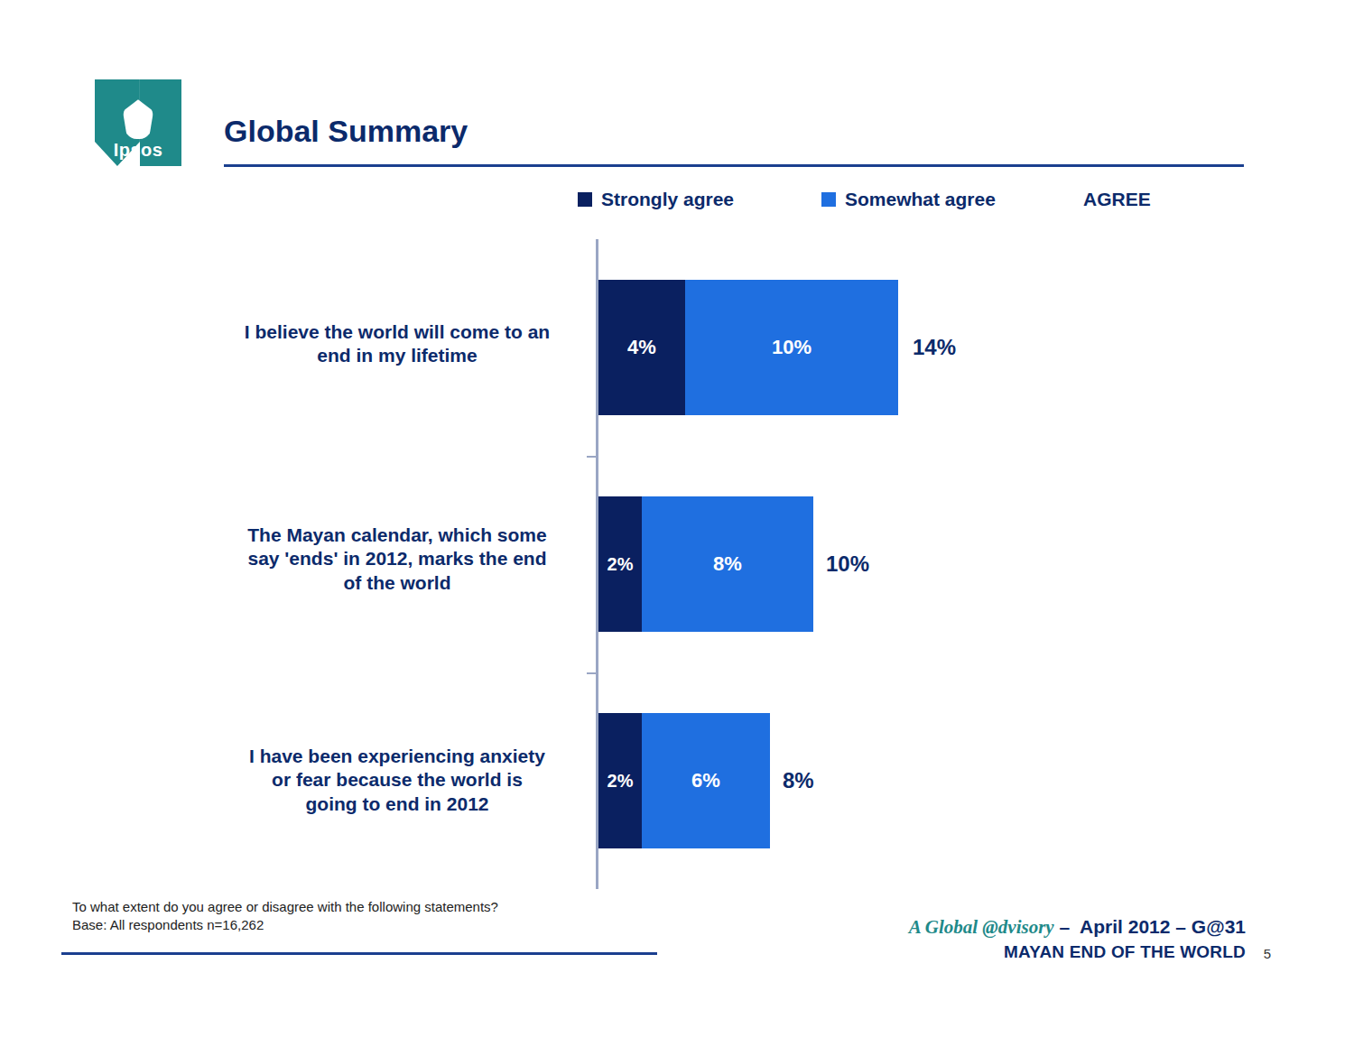Ipsos
Global Summary
Strongly agree
Somewhat agree
AGREE
I believe the world will come to an
end in my lifetime
The Mayan calendar, which some
say 'ends' in 2012, marks the end
of the world
I have been experiencing anxiety
or fear because the world is
going to end in 2012
4%
10%
14%
2%
8%
10%
2%
6%
8%
To what extent do you agree or disagree with the following statements?
Base: All respondents n=16,262
A Global @dvisory – April 2012 – G@31
MAYAN END OF THE WORLD
5